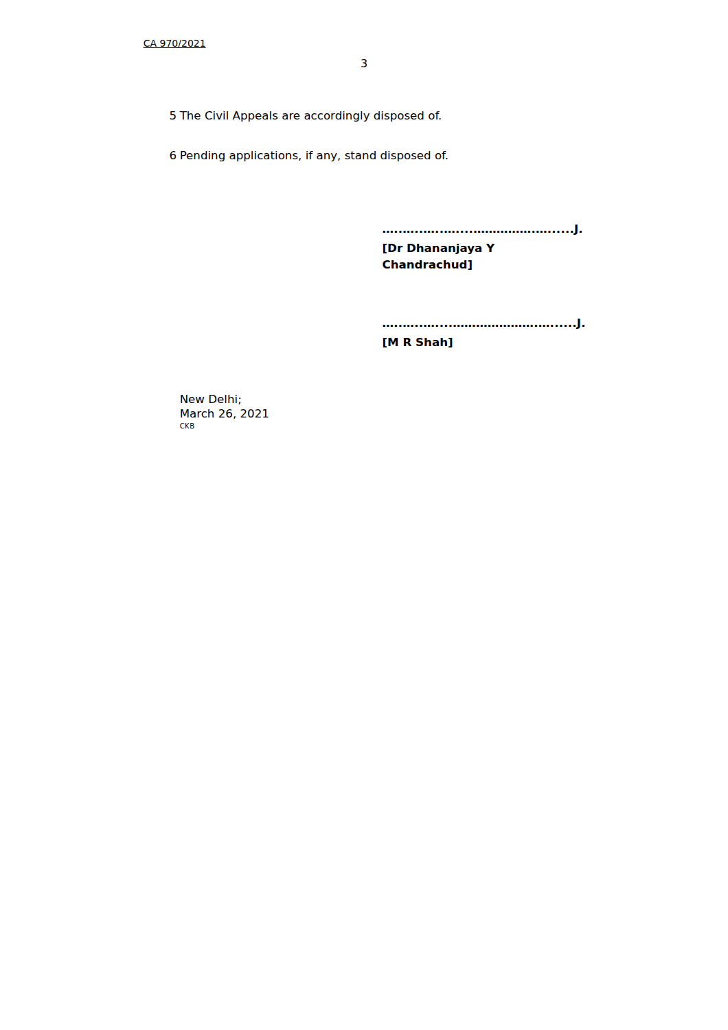CA 970/2021
3
5 The Civil Appeals are accordingly disposed of.
6 Pending applications, if any, stand disposed of.
…..…..…..…....…………….…......J.
[Dr Dhananjaya Y Chandrachud]
…..…..…....………………….…......J.
[M R Shah]
New Delhi;
March 26, 2021
CKB